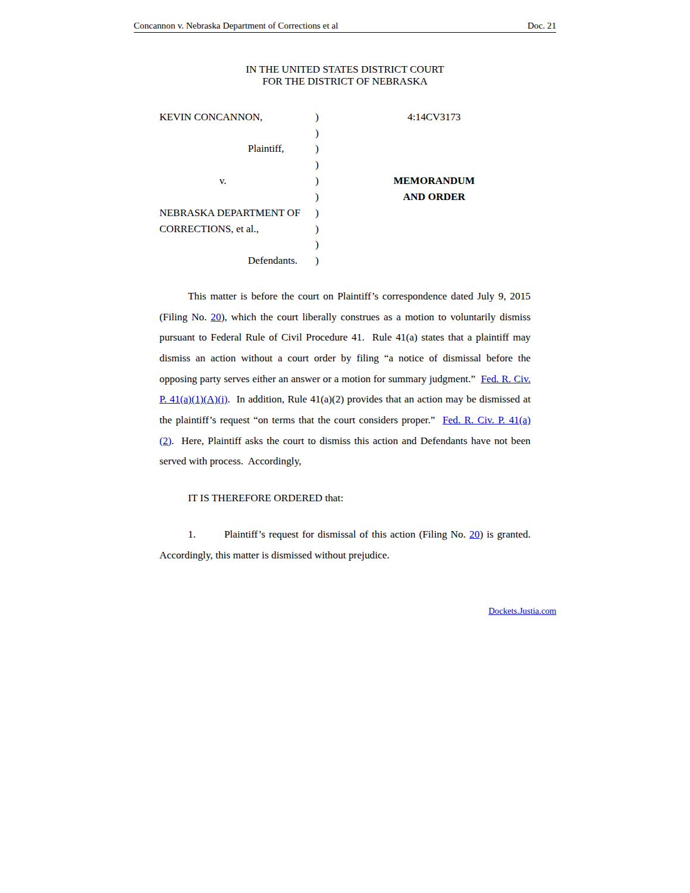Concannon v. Nebraska Department of Corrections et al Doc. 21
IN THE UNITED STATES DISTRICT COURT
FOR THE DISTRICT OF NEBRASKA
| KEVIN CONCANNON, | ) | 4:14CV3173 |
| | ) | |
| Plaintiff, | ) | |
| | ) | |
| v. | ) | MEMORANDUM |
| | ) | AND ORDER |
| NEBRASKA DEPARTMENT OF | ) | |
| CORRECTIONS, et al., | ) | |
| | ) | |
| Defendants. | ) | |
This matter is before the court on Plaintiff’s correspondence dated July 9, 2015 (Filing No. 20), which the court liberally construes as a motion to voluntarily dismiss pursuant to Federal Rule of Civil Procedure 41. Rule 41(a) states that a plaintiff may dismiss an action without a court order by filing “a notice of dismissal before the opposing party serves either an answer or a motion for summary judgment.” Fed. R. Civ. P. 41(a)(1)(A)(i). In addition, Rule 41(a)(2) provides that an action may be dismissed at the plaintiff’s request “on terms that the court considers proper.” Fed. R. Civ. P. 41(a)(2). Here, Plaintiff asks the court to dismiss this action and Defendants have not been served with process. Accordingly,
IT IS THEREFORE ORDERED that:
1. Plaintiff’s request for dismissal of this action (Filing No. 20) is granted. Accordingly, this matter is dismissed without prejudice.
Dockets.Justia.com